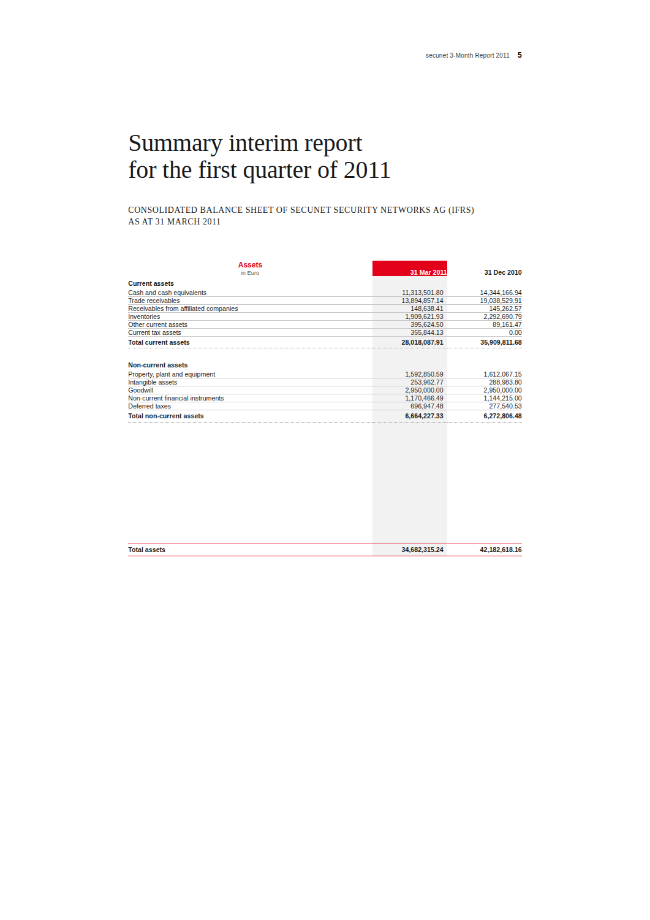secunet 3-Month Report 2011 5
Summary interim report
for the first quarter of 2011
Consolidated balance sheet of secunet Security Networks AG (IFRS)
as at 31 March 2011
| Assets in Euro | 31 Mar 2011 | 31 Dec 2010 |
| --- | --- | --- |
| Current assets | | |
| Cash and cash equivalents | 11,313,501.80 | 14,344,166.94 |
| Trade receivables | 13,894,857.14 | 19,038,529.91 |
| Receivables from affiliated companies | 148,638.41 | 145,262.57 |
| Inventories | 1,909,621.93 | 2,292,690.79 |
| Other current assets | 395,624.50 | 89,161.47 |
| Current tax assets | 355,844.13 | 0.00 |
| Total current assets | 28,018,087.91 | 35,909,811.68 |
| Non-current assets | | |
| Property, plant and equipment | 1,592,850.59 | 1,612,067.15 |
| Intangible assets | 253,962.77 | 288,983.80 |
| Goodwill | 2,950,000.00 | 2,950,000.00 |
| Non-current financial instruments | 1,170,466.49 | 1,144,215.00 |
| Deferred taxes | 696,947.48 | 277,540.53 |
| Total non-current assets | 6,664,227.33 | 6,272,806.48 |
| Total assets | 34,682,315.24 | 42,182,618.16 |